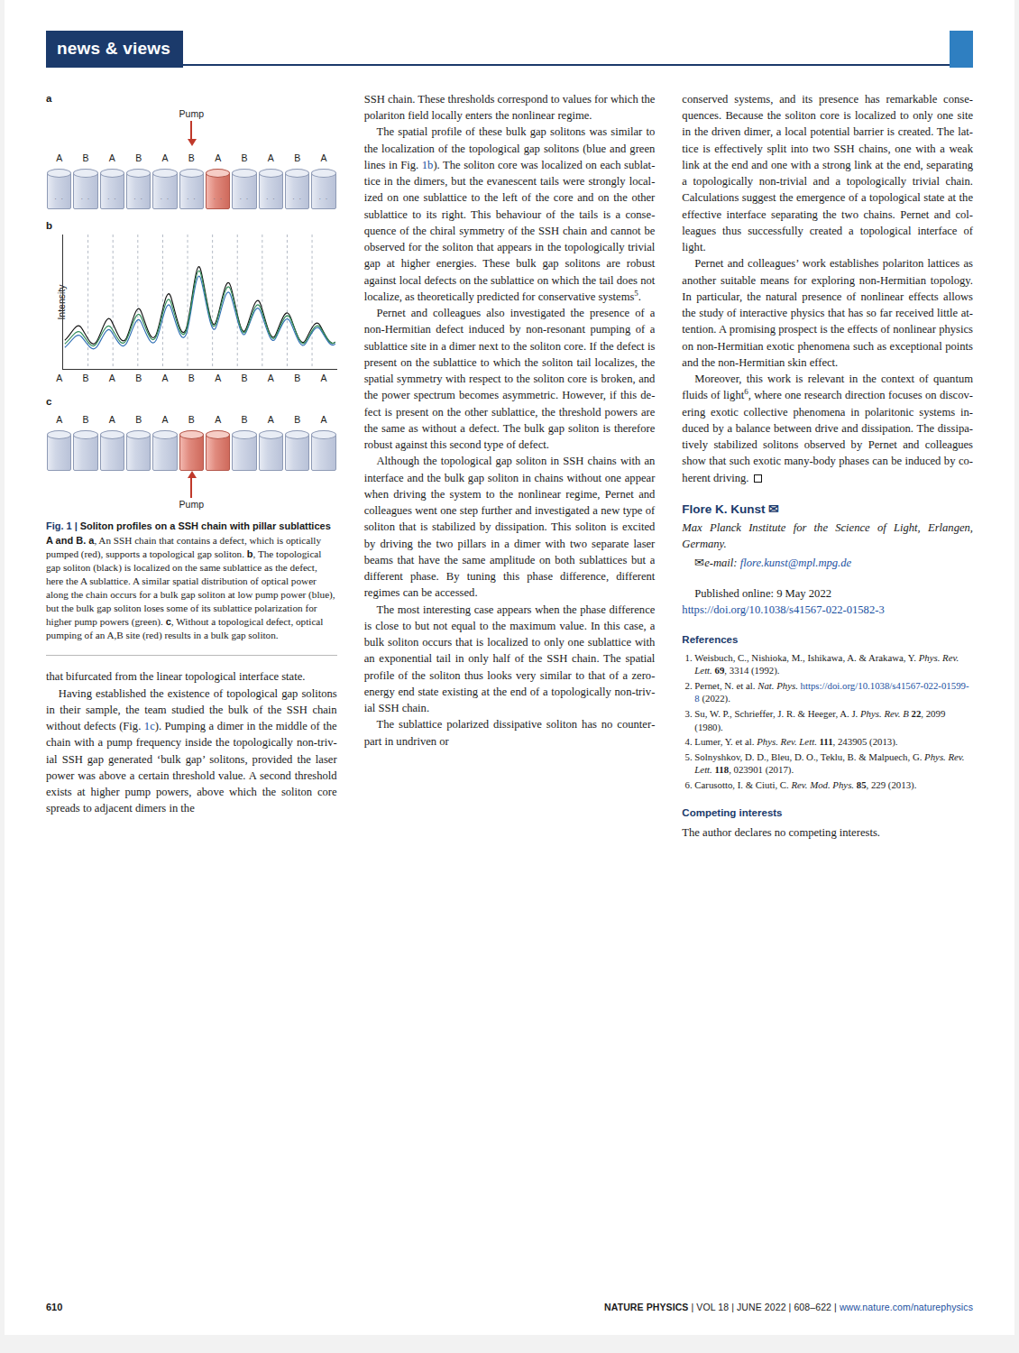news & views
a
Pump
ABABABABABA
· ·
· ·
· ·
· ·
· ·
· ·
· ·
· ·
· ·
· ·
· ·
b
Intensity
ABABABABABA
c
ABABABABABA
Pump
Fig. 1 | Soliton profiles on a SSH chain with pillar sublattices A and B. a, An SSH chain that contains a defect, which is optically pumped (red), supports a topological gap soliton. b, The topological gap soliton (black) is localized on the same sublattice as the defect, here the A sublattice. A similar spatial distribution of optical power along the chain occurs for a bulk gap soliton at low pump power (blue), but the bulk gap soliton loses some of its sublattice polarization for higher pump powers (green). c, Without a topological defect, optical pumping of an A,B site (red) results in a bulk gap soliton.
that bifurcated from the linear topological interface state.
Having established the existence of topological gap solitons in their sample, the team studied the bulk of the SSH chain without defects (Fig. 1c). Pumping a dimer in the middle of the chain with a pump frequency inside the topologically non-trivial SSH gap generated ‘bulk gap’ solitons, provided the laser power was above a certain threshold value. A second threshold exists at higher pump powers, above which the soliton core spreads to adjacent dimers in the
SSH chain. These thresholds correspond to values for which the polariton field locally enters the nonlinear regime.
The spatial profile of these bulk gap solitons was similar to the localization of the topological gap solitons (blue and green lines in Fig. 1b). The soliton core was localized on each sublattice in the dimers, but the evanescent tails were strongly localized on one sublattice to the left of the core and on the other sublattice to its right. This behaviour of the tails is a consequence of the chiral symmetry of the SSH chain and cannot be observed for the soliton that appears in the topologically trivial gap at higher energies. These bulk gap solitons are robust against local defects on the sublattice on which the tail does not localize, as theoretically predicted for conservative systems5.
Pernet and colleagues also investigated the presence of a non-Hermitian defect induced by non-resonant pumping of a sublattice site in a dimer next to the soliton core. If the defect is present on the sublattice to which the soliton tail localizes, the spatial symmetry with respect to the soliton core is broken, and the power spectrum becomes asymmetric. However, if this defect is present on the other sublattice, the threshold powers are the same as without a defect. The bulk gap soliton is therefore robust against this second type of defect.
Although the topological gap soliton in SSH chains with an interface and the bulk gap soliton in chains without one appear when driving the system to the nonlinear regime, Pernet and colleagues went one step further and investigated a new type of soliton that is stabilized by dissipation. This soliton is excited by driving the two pillars in a dimer with two separate laser beams that have the same amplitude on both sublattices but a different phase. By tuning this phase difference, different regimes can be accessed.
The most interesting case appears when the phase difference is close to but not equal to the maximum value. In this case, a bulk soliton occurs that is localized to only one sublattice with an exponential tail in only half of the SSH chain. The spatial profile of the soliton thus looks very similar to that of a zero-energy end state existing at the end of a topologically non-trivial SSH chain.
The sublattice polarized dissipative soliton has no counterpart in undriven or
conserved systems, and its presence has remarkable consequences. Because the soliton core is localized to only one site in the driven dimer, a local potential barrier is created. The lattice is effectively split into two SSH chains, one with a weak link at the end and one with a strong link at the end, separating a topologically non-trivial and a topologically trivial chain. Calculations suggest the emergence of a topological state at the effective interface separating the two chains. Pernet and colleagues thus successfully created a topological interface of light.
Pernet and colleagues’ work establishes polariton lattices as another suitable means for exploring non-Hermitian topology. In particular, the natural presence of nonlinear effects allows the study of interactive physics that has so far received little attention. A promising prospect is the effects of nonlinear physics on non-Hermitian exotic phenomena such as exceptional points and the non-Hermitian skin effect.
Moreover, this work is relevant in the context of quantum fluids of light6, where one research direction focuses on discovering exotic collective phenomena in polaritonic systems induced by a balance between drive and dissipation. The dissipatively stabilized solitons observed by Pernet and colleagues show that such exotic many-body phases can be induced by coherent driving.
Flore K. Kunst ✉
Max Planck Institute for the Science of Light, Erlangen, Germany.
✉e-mail: flore.kunst@mpl.mpg.de
Published online: 9 May 2022
https://doi.org/10.1038/s41567-022-01582-3
References
Weisbuch, C., Nishioka, M., Ishikawa, A. & Arakawa, Y. Phys. Rev. Lett. 69, 3314 (1992).
Pernet, N. et al. Nat. Phys. https://doi.org/10.1038/s41567-022-01599-8 (2022).
Su, W. P., Schrieffer, J. R. & Heeger, A. J. Phys. Rev. B 22, 2099 (1980).
Lumer, Y. et al. Phys. Rev. Lett. 111, 243905 (2013).
Solnyshkov, D. D., Bleu, D. O., Teklu, B. & Malpuech, G. Phys. Rev. Lett. 118, 023901 (2017).
Carusotto, I. & Ciuti, C. Rev. Mod. Phys. 85, 229 (2013).
Competing interests
The author declares no competing interests.
610
NATURE PHYSICS | VOL 18 | JUNE 2022 | 608–622 | www.nature.com/naturephysics